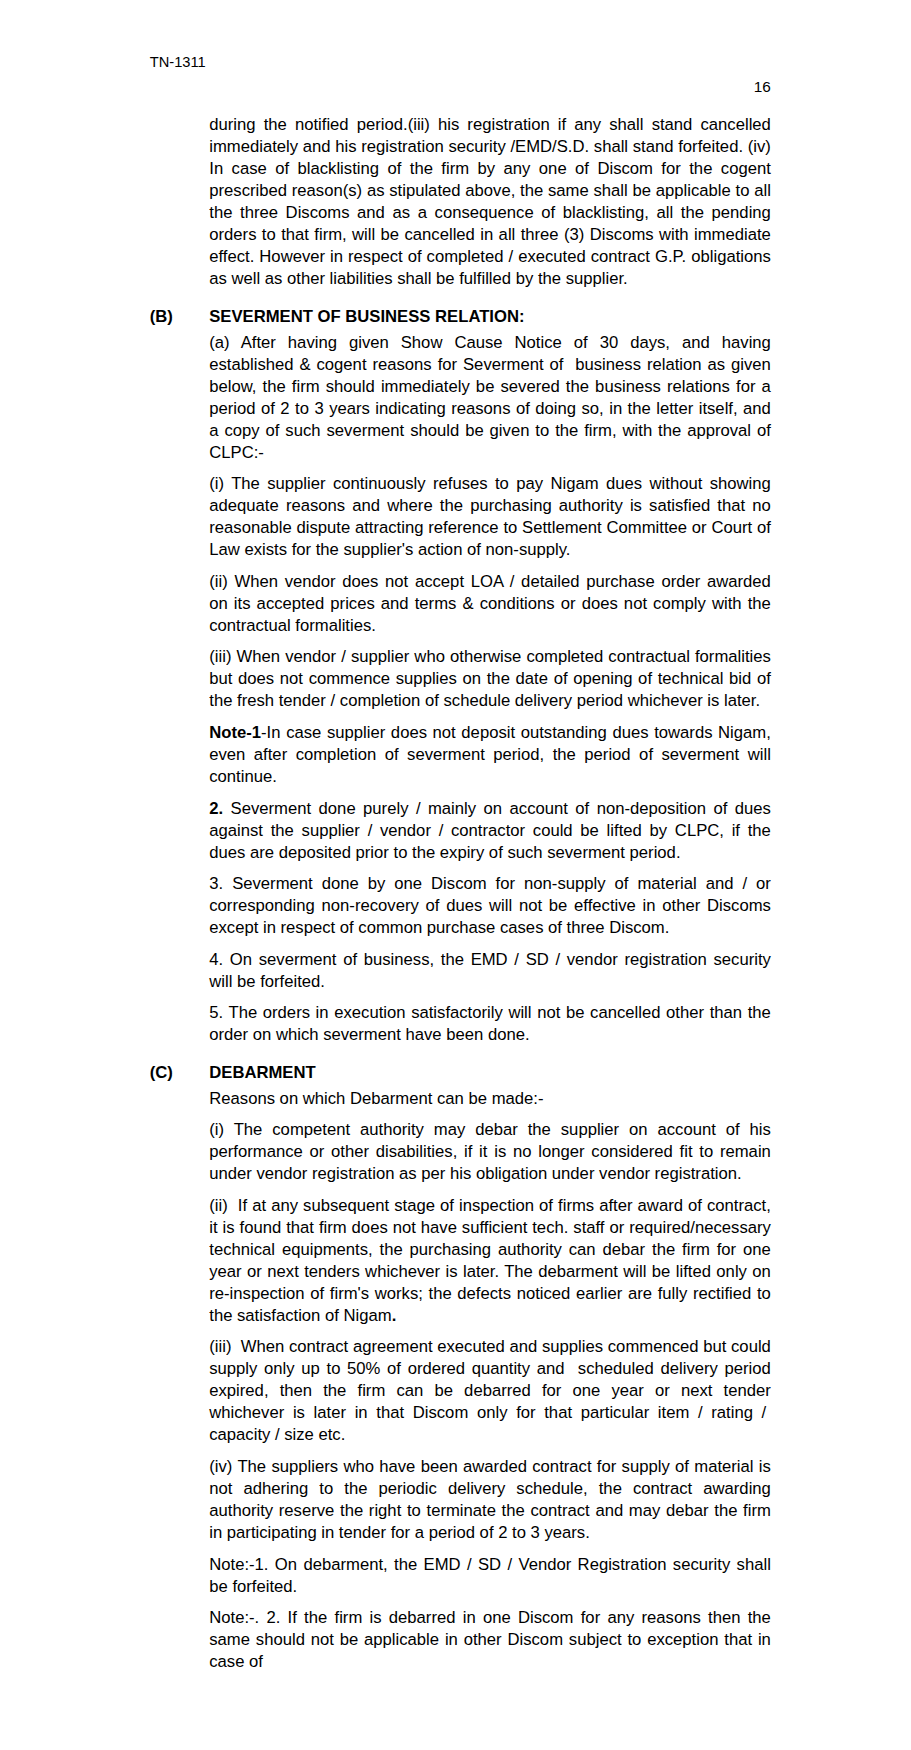TN-1311
16
during the notified period.(iii) his registration if any shall stand cancelled immediately and his registration security /EMD/S.D. shall stand forfeited. (iv) In case of blacklisting of the firm by any one of Discom for the cogent prescribed reason(s) as stipulated above, the same shall be applicable to all the three Discoms and as a consequence of blacklisting, all the pending orders to that firm, will be cancelled in all three (3) Discoms with immediate effect. However in respect of completed / executed contract G.P. obligations as well as other liabilities shall be fulfilled by the supplier.
(B) SEVERMENT OF BUSINESS RELATION:
(a) After having given Show Cause Notice of 30 days, and having established & cogent reasons for Severment of business relation as given below, the firm should immediately be severed the business relations for a period of 2 to 3 years indicating reasons of doing so, in the letter itself, and a copy of such severment should be given to the firm, with the approval of CLPC:-
(i) The supplier continuously refuses to pay Nigam dues without showing adequate reasons and where the purchasing authority is satisfied that no reasonable dispute attracting reference to Settlement Committee or Court of Law exists for the supplier's action of non-supply.
(ii) When vendor does not accept LOA / detailed purchase order awarded on its accepted prices and terms & conditions or does not comply with the contractual formalities.
(iii) When vendor / supplier who otherwise completed contractual formalities but does not commence supplies on the date of opening of technical bid of the fresh tender / completion of schedule delivery period whichever is later.
Note-1-In case supplier does not deposit outstanding dues towards Nigam, even after completion of severment period, the period of severment will continue.
2. Severment done purely / mainly on account of non-deposition of dues against the supplier / vendor / contractor could be lifted by CLPC, if the dues are deposited prior to the expiry of such severment period.
3. Severment done by one Discom for non-supply of material and / or corresponding non-recovery of dues will not be effective in other Discoms except in respect of common purchase cases of three Discom.
4. On severment of business, the EMD / SD / vendor registration security will be forfeited.
5. The orders in execution satisfactorily will not be cancelled other than the order on which severment have been done.
(C) DEBARMENT
Reasons on which Debarment can be made:-
(i) The competent authority may debar the supplier on account of his performance or other disabilities, if it is no longer considered fit to remain under vendor registration as per his obligation under vendor registration.
(ii) If at any subsequent stage of inspection of firms after award of contract, it is found that firm does not have sufficient tech. staff or required/necessary technical equipments, the purchasing authority can debar the firm for one year or next tenders whichever is later. The debarment will be lifted only on re-inspection of firm's works; the defects noticed earlier are fully rectified to the satisfaction of Nigam.
(iii) When contract agreement executed and supplies commenced but could supply only up to 50% of ordered quantity and scheduled delivery period expired, then the firm can be debarred for one year or next tender whichever is later in that Discom only for that particular item / rating / capacity / size etc.
(iv) The suppliers who have been awarded contract for supply of material is not adhering to the periodic delivery schedule, the contract awarding authority reserve the right to terminate the contract and may debar the firm in participating in tender for a period of 2 to 3 years.
Note:-1. On debarment, the EMD / SD / Vendor Registration security shall be forfeited.
Note:-. 2. If the firm is debarred in one Discom for any reasons then the same should not be applicable in other Discom subject to exception that in case of